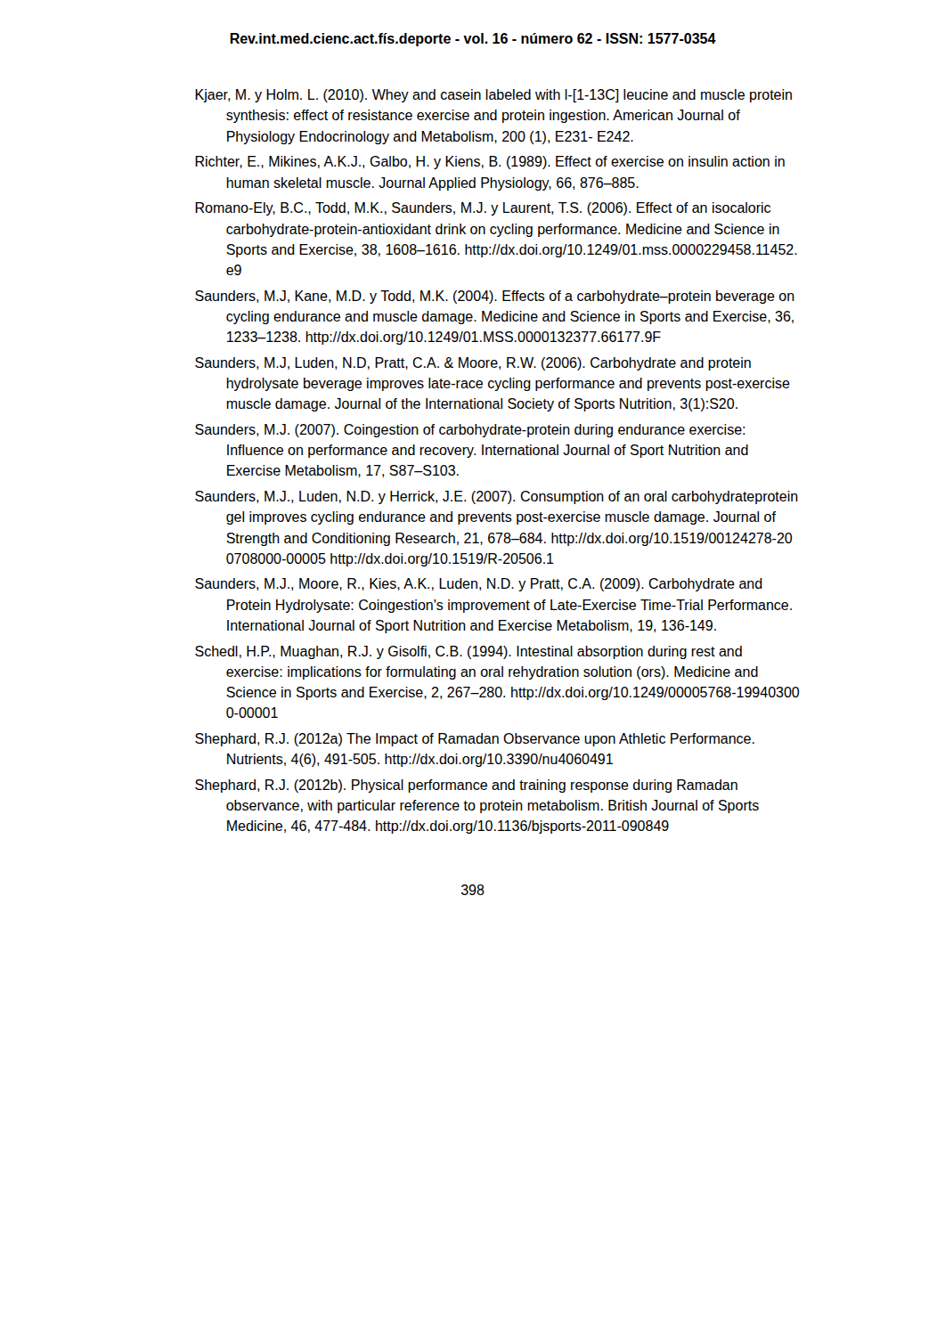Rev.int.med.cienc.act.fís.deporte - vol. 16 - número 62 - ISSN: 1577-0354
Kjaer, M. y Holm. L. (2010). Whey and casein labeled with l-[1-13C] leucine and muscle protein synthesis: effect of resistance exercise and protein ingestion. American Journal of Physiology Endocrinology and Metabolism, 200 (1), E231- E242.
Richter, E., Mikines, A.K.J., Galbo, H. y Kiens, B. (1989). Effect of exercise on insulin action in human skeletal muscle. Journal Applied Physiology, 66, 876–885.
Romano-Ely, B.C., Todd, M.K., Saunders, M.J. y Laurent, T.S. (2006). Effect of an isocaloric carbohydrate-protein-antioxidant drink on cycling performance. Medicine and Science in Sports and Exercise, 38, 1608–1616. http://dx.doi.org/10.1249/01.mss.0000229458.11452.e9
Saunders, M.J, Kane, M.D. y Todd, M.K. (2004). Effects of a carbohydrate–protein beverage on cycling endurance and muscle damage. Medicine and Science in Sports and Exercise, 36, 1233–1238. http://dx.doi.org/10.1249/01.MSS.0000132377.66177.9F
Saunders, M.J, Luden, N.D, Pratt, C.A. & Moore, R.W. (2006). Carbohydrate and protein hydrolysate beverage improves late-race cycling performance and prevents post-exercise muscle damage. Journal of the International Society of Sports Nutrition, 3(1):S20.
Saunders, M.J. (2007). Coingestion of carbohydrate-protein during endurance exercise: Influence on performance and recovery. International Journal of Sport Nutrition and Exercise Metabolism, 17, S87–S103.
Saunders, M.J., Luden, N.D. y Herrick, J.E. (2007). Consumption of an oral carbohydrateprotein gel improves cycling endurance and prevents post-exercise muscle damage. Journal of Strength and Conditioning Research, 21, 678–684. http://dx.doi.org/10.1519/00124278-200708000-00005 http://dx.doi.org/10.1519/R-20506.1
Saunders, M.J., Moore, R., Kies, A.K., Luden, N.D. y Pratt, C.A. (2009). Carbohydrate and Protein Hydrolysate: Coingestion's improvement of Late-Exercise Time-Trial Performance. International Journal of Sport Nutrition and Exercise Metabolism, 19, 136-149.
Schedl, H.P., Muaghan, R.J. y Gisolfi, C.B. (1994). Intestinal absorption during rest and exercise: implications for formulating an oral rehydration solution (ors). Medicine and Science in Sports and Exercise, 2, 267–280. http://dx.doi.org/10.1249/00005768-199403000-00001
Shephard, R.J. (2012a) The Impact of Ramadan Observance upon Athletic Performance. Nutrients, 4(6), 491-505. http://dx.doi.org/10.3390/nu4060491
Shephard, R.J. (2012b). Physical performance and training response during Ramadan observance, with particular reference to protein metabolism. British Journal of Sports Medicine, 46, 477-484. http://dx.doi.org/10.1136/bjsports-2011-090849
398